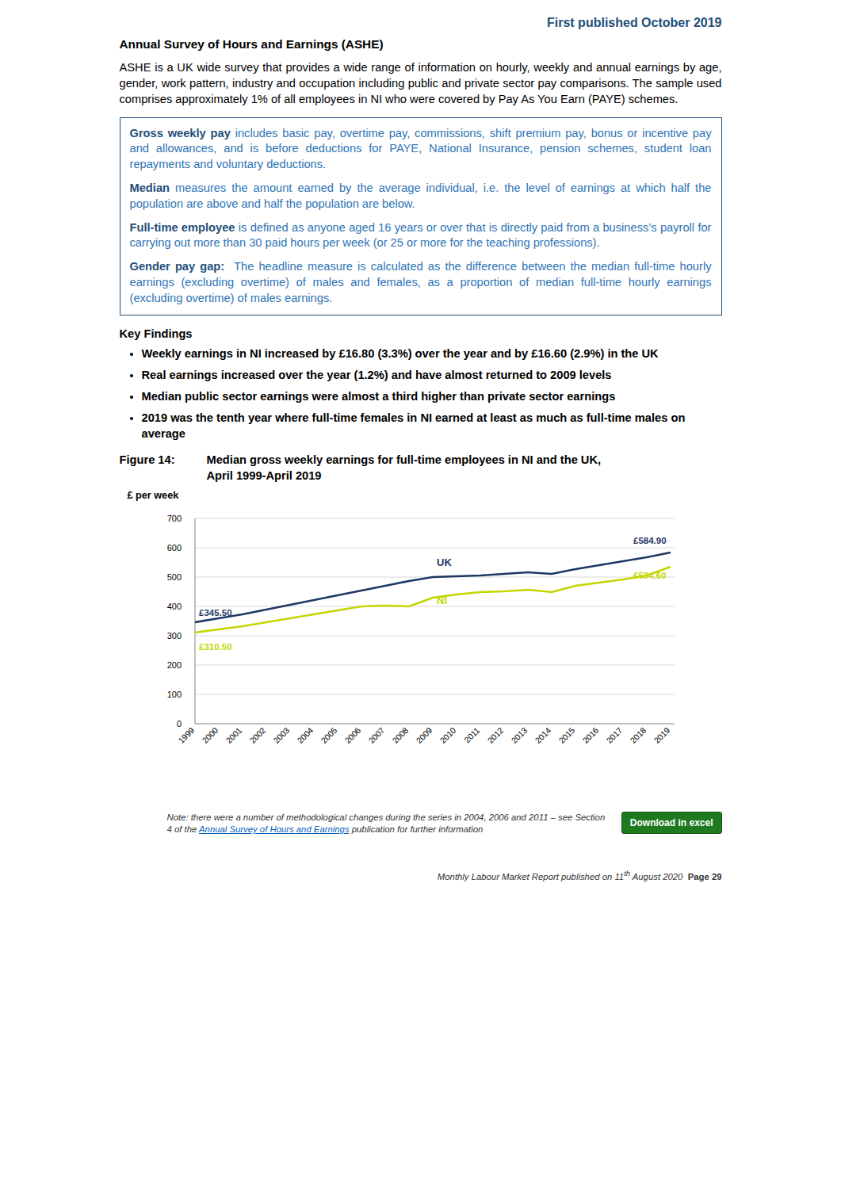First published October 2019
Annual Survey of Hours and Earnings (ASHE)
ASHE is a UK wide survey that provides a wide range of information on hourly, weekly and annual earnings by age, gender, work pattern, industry and occupation including public and private sector pay comparisons. The sample used comprises approximately 1% of all employees in NI who were covered by Pay As You Earn (PAYE) schemes.
Gross weekly pay includes basic pay, overtime pay, commissions, shift premium pay, bonus or incentive pay and allowances, and is before deductions for PAYE, National Insurance, pension schemes, student loan repayments and voluntary deductions.
Median measures the amount earned by the average individual, i.e. the level of earnings at which half the population are above and half the population are below.
Full-time employee is defined as anyone aged 16 years or over that is directly paid from a business’s payroll for carrying out more than 30 paid hours per week (or 25 or more for the teaching professions).
Gender pay gap: The headline measure is calculated as the difference between the median full-time hourly earnings (excluding overtime) of males and females, as a proportion of median full-time hourly earnings (excluding overtime) of males earnings.
Key Findings
Weekly earnings in NI increased by £16.80 (3.3%) over the year and by £16.60 (2.9%) in the UK
Real earnings increased over the year (1.2%) and have almost returned to 2009 levels
Median public sector earnings were almost a third higher than private sector earnings
2019 was the tenth year where full-time females in NI earned at least as much as full-time males on average
Figure 14: Median gross weekly earnings for full-time employees in NI and the UK,
April 1999-April 2019
£ per week
700 600 500 400 300 200 100 0 £345.50 £310.50 £584.90 £534.60 UK NI 1999 2000 2001 2002 2003 2004 2005 2006 2007 2008 2009 2010 2011 2012 2013 2014 2015 2016 2017 2018 2019
Note: there were a number of methodological changes during the series in 2004, 2006 and 2011 – see Section 4 of the Annual Survey of Hours and Earnings publication for further information
Download in excel
Monthly Labour Market Report published on 11th August 2020 Page 29